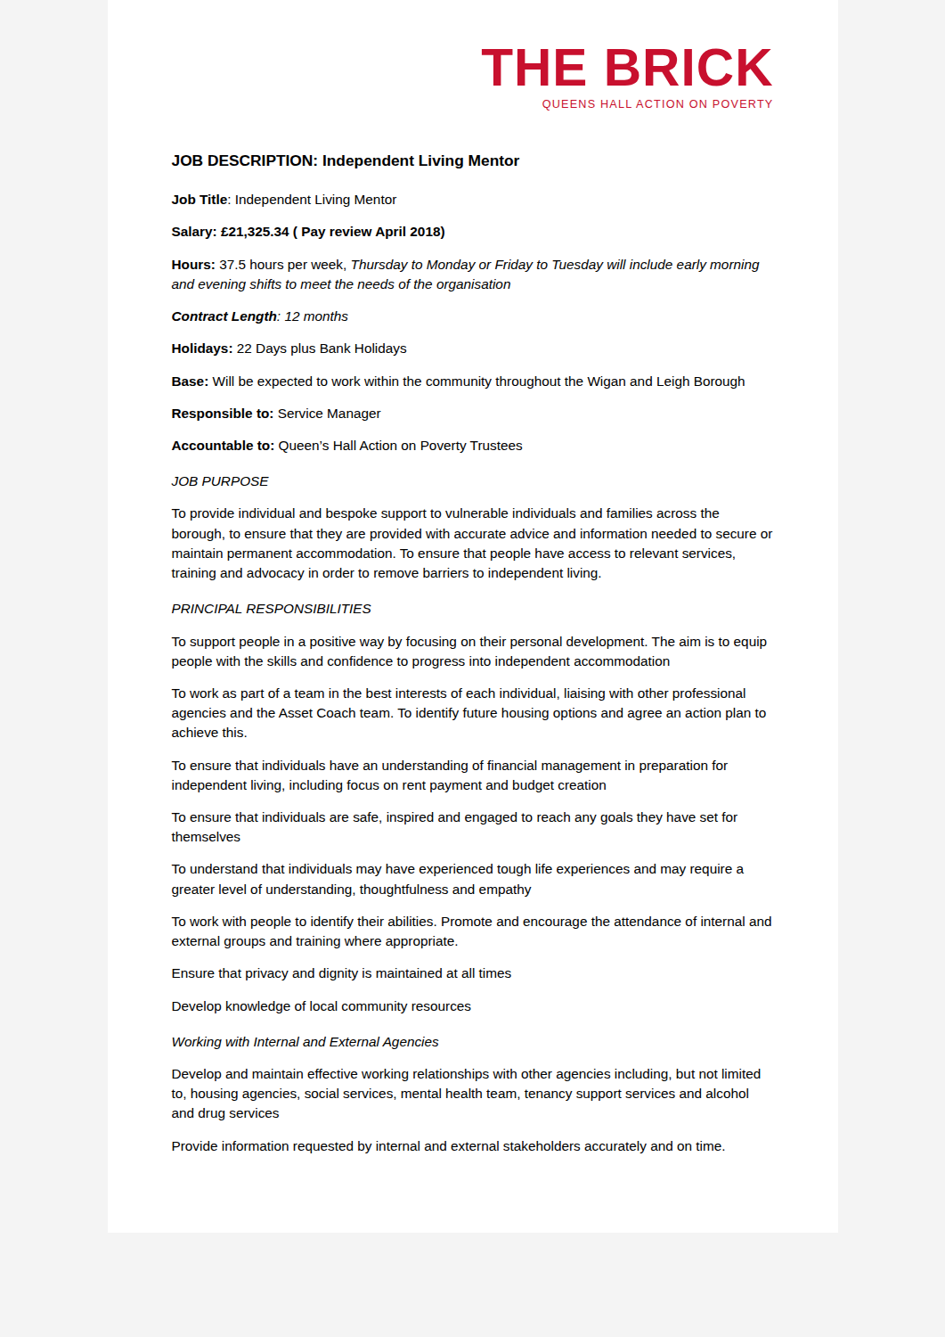THE BRICK
Queens Hall Action on Poverty
JOB DESCRIPTION: Independent Living Mentor
Job Title: Independent Living Mentor
Salary: £21,325.34 ( Pay review April 2018)
Hours: 37.5 hours per week, Thursday to Monday or Friday to Tuesday will include early morning and evening shifts to meet the needs of the organisation
Contract Length: 12 months
Holidays: 22 Days plus Bank Holidays
Base: Will be expected to work within the community throughout the Wigan and Leigh Borough
Responsible to: Service Manager
Accountable to: Queen’s Hall Action on Poverty Trustees
JOB PURPOSE
To provide individual and bespoke support to vulnerable individuals and families across the borough, to ensure that they are provided with accurate advice and information needed to secure or maintain permanent accommodation. To ensure that people have access to relevant services, training and advocacy in order to remove barriers to independent living.
PRINCIPAL RESPONSIBILITIES
To support people in a positive way by focusing on their personal development. The aim is to equip people with the skills and confidence to progress into independent accommodation
To work as part of a team in the best interests of each individual, liaising with other professional agencies and the Asset Coach team. To identify future housing options and agree an action plan to achieve this.
To ensure that individuals have an understanding of financial management in preparation for independent living, including focus on rent payment and budget creation
To ensure that individuals are safe, inspired and engaged to reach any goals they have set for themselves
To understand that individuals may have experienced tough life experiences and may require a greater level of understanding, thoughtfulness and empathy
To work with people to identify their abilities. Promote and encourage the attendance of internal and external groups and training where appropriate.
Ensure that privacy and dignity is maintained at all times
Develop knowledge of local community resources
Working with Internal and External Agencies
Develop and maintain effective working relationships with other agencies including, but not limited to, housing agencies, social services, mental health team, tenancy support services and alcohol and drug services
Provide information requested by internal and external stakeholders accurately and on time.